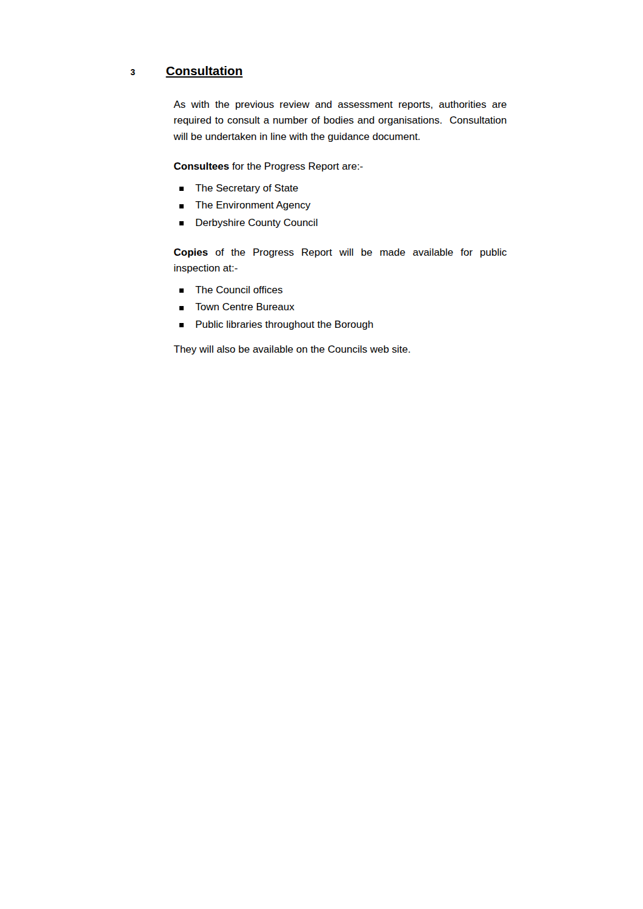3
Consultation
As with the previous review and assessment reports, authorities are required to consult a number of bodies and organisations. Consultation will be undertaken in line with the guidance document.
Consultees for the Progress Report are:-
The Secretary of State
The Environment Agency
Derbyshire County Council
Copies of the Progress Report will be made available for public inspection at:-
The Council offices
Town Centre Bureaux
Public libraries throughout the Borough
They will also be available on the Councils web site.